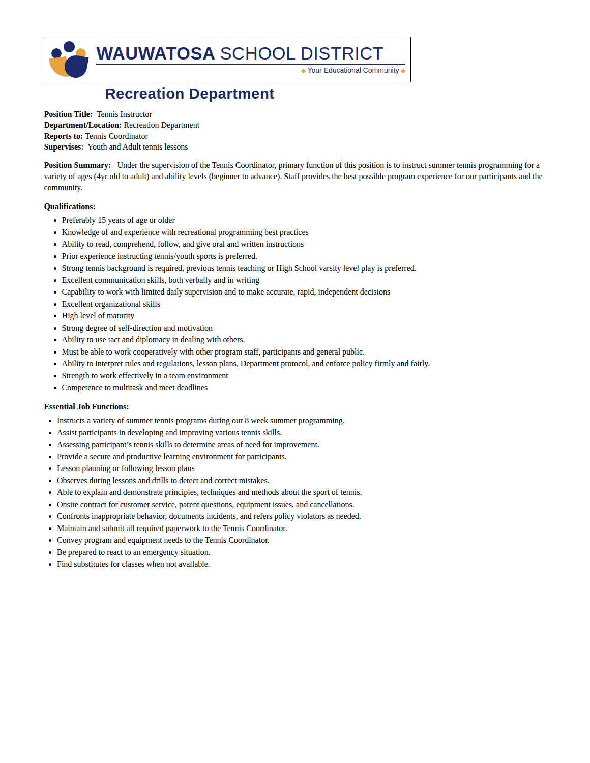WAUWATOSA SCHOOL DISTRICT
◆ Your Educational Community ◆
Recreation Department
Position Title: Tennis Instructor
Department/Location: Recreation Department
Reports to: Tennis Coordinator
Supervises: Youth and Adult tennis lessons
Position Summary: Under the supervision of the Tennis Coordinator, primary function of this position is to instruct summer tennis programming for a variety of ages (4yr old to adult) and ability levels (beginner to advance). Staff provides the best possible program experience for our participants and the community.
Qualifications:
Preferably 15 years of age or older
Knowledge of and experience with recreational programming best practices
Ability to read, comprehend, follow, and give oral and written instructions
Prior experience instructing tennis/youth sports is preferred.
Strong tennis background is required, previous tennis teaching or High School varsity level play is preferred.
Excellent communication skills, both verbally and in writing
Capability to work with limited daily supervision and to make accurate, rapid, independent decisions
Excellent organizational skills
High level of maturity
Strong degree of self-direction and motivation
Ability to use tact and diplomacy in dealing with others.
Must be able to work cooperatively with other program staff, participants and general public.
Ability to interpret rules and regulations, lesson plans, Department protocol, and enforce policy firmly and fairly.
Strength to work effectively in a team environment
Competence to multitask and meet deadlines
Essential Job Functions:
Instructs a variety of summer tennis programs during our 8 week summer programming.
Assist participants in developing and improving various tennis skills.
Assessing participant’s tennis skills to determine areas of need for improvement.
Provide a secure and productive learning environment for participants.
Lesson planning or following lesson plans
Observes during lessons and drills to detect and correct mistakes.
Able to explain and demonstrate principles, techniques and methods about the sport of tennis.
Onsite contract for customer service, parent questions, equipment issues, and cancellations.
Confronts inappropriate behavior, documents incidents, and refers policy violators as needed.
Maintain and submit all required paperwork to the Tennis Coordinator.
Convey program and equipment needs to the Tennis Coordinator.
Be prepared to react to an emergency situation.
Find substitutes for classes when not available.